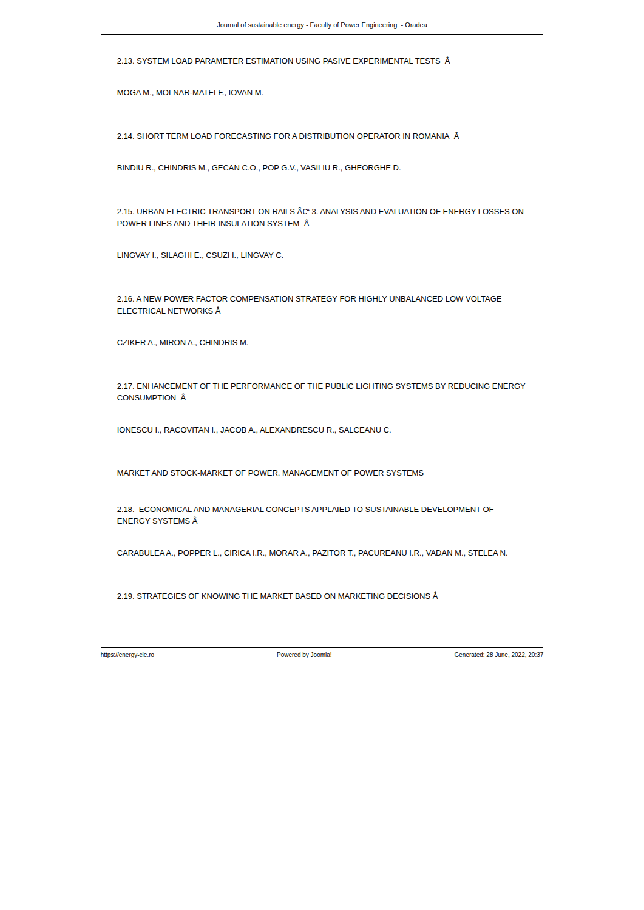Journal of sustainable energy - Faculty of Power Engineering - Oradea
2.13. SYSTEM LOAD PARAMETER ESTIMATION USING PASIVE EXPERIMENTAL TESTS Â
MOGA M., MOLNAR-MATEI F., IOVAN M.
2.14. SHORT TERM LOAD FORECASTING FOR A DISTRIBUTION OPERATOR IN ROMANIA Â
BINDIU R., CHINDRIS M., GECAN C.O., POP G.V., VASILIU R., GHEORGHE D.
2.15. URBAN ELECTRIC TRANSPORT ON RAILS â€“ 3. ANALYSIS AND EVALUATION OF ENERGY LOSSES ON POWER LINES AND THEIR INSULATION SYSTEM Â
LINGVAY I., SILAGHI E., CSUZI I., LINGVAY C.
2.16. A NEW POWER FACTOR COMPENSATION STRATEGY FOR HIGHLY UNBALANCED LOW VOLTAGE ELECTRICAL NETWORKS Â
CZIKER A., MIRON A., CHINDRIS M.
2.17. ENHANCEMENT OF THE PERFORMANCE OF THE PUBLIC LIGHTING SYSTEMS BY REDUCING ENERGY CONSUMPTION Â
IONESCU I., RACOVITAN I., JACOB A., ALEXANDRESCU R., SALCEANU C.
MARKET AND STOCK-MARKET OF POWER. MANAGEMENT OF POWER SYSTEMS
2.18. ECONOMICAL AND MANAGERIAL CONCEPTS APPLAIED TO SUSTAINABLE DEVELOPMENT OF ENERGY SYSTEMS Â
CARABULEA A., POPPER L., CIRICA I.R., MORAR A., PAZITOR T., PACUREANU I.R., VADAN M., STELEA N.
2.19. STRATEGIES OF KNOWING THE MARKET BASED ON MARKETING DECISIONS Â
https://energy-cie.ro Powered by Joomla! Generated: 28 June, 2022, 20:37